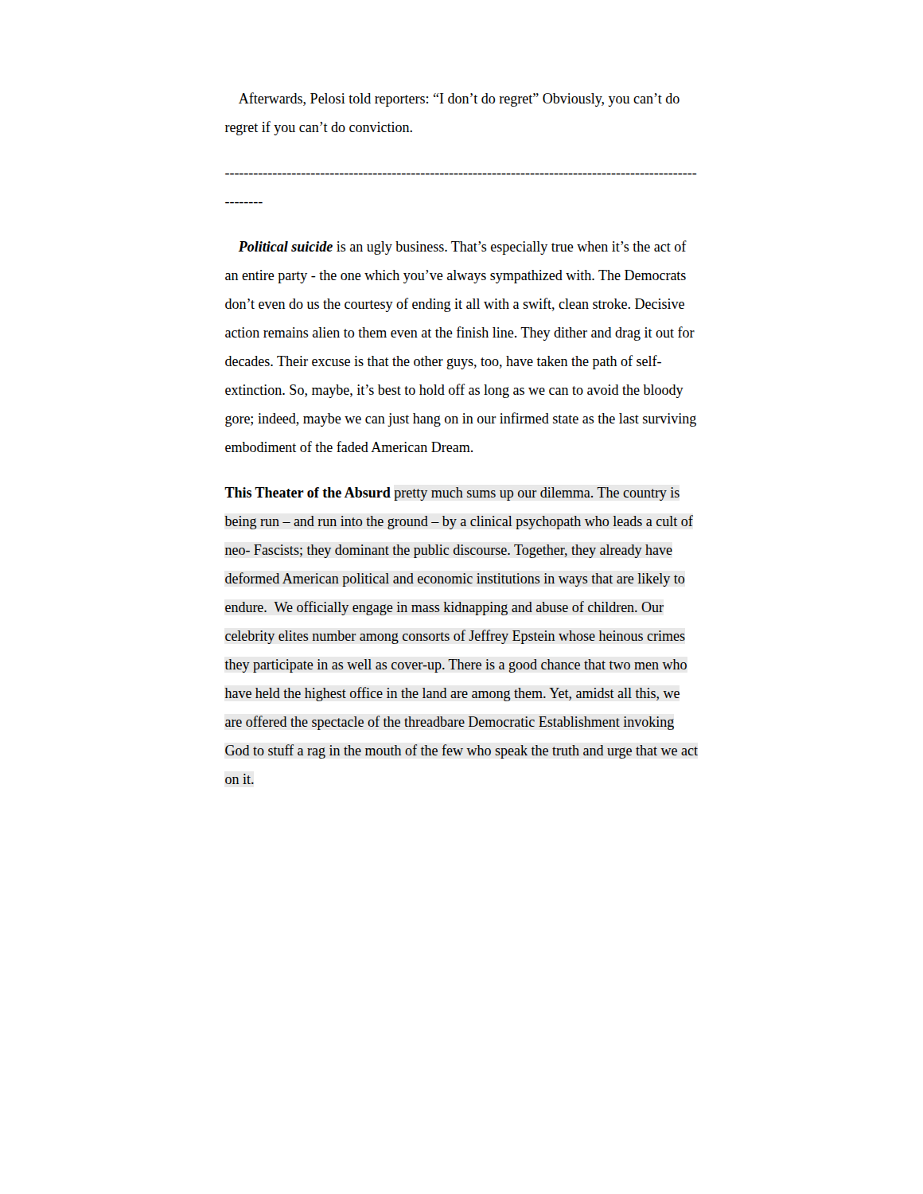Afterwards, Pelosi told reporters: “I don’t do regret” Obviously, you can’t do regret if you can’t do conviction.
-----------------------------------------------------------------------------------------------------------
Political suicide is an ugly business. That’s especially true when it’s the act of an entire party - the one which you’ve always sympathized with. The Democrats don’t even do us the courtesy of ending it all with a swift, clean stroke. Decisive action remains alien to them even at the finish line. They dither and drag it out for decades. Their excuse is that the other guys, too, have taken the path of self-extinction. So, maybe, it’s best to hold off as long as we can to avoid the bloody gore; indeed, maybe we can just hang on in our infirmed state as the last surviving embodiment of the faded American Dream.
This Theater of the Absurd pretty much sums up our dilemma. The country is being run – and run into the ground – by a clinical psychopath who leads a cult of neo- Fascists; they dominant the public discourse. Together, they already have deformed American political and economic institutions in ways that are likely to endure. We officially engage in mass kidnapping and abuse of children. Our celebrity elites number among consorts of Jeffrey Epstein whose heinous crimes they participate in as well as cover-up. There is a good chance that two men who have held the highest office in the land are among them. Yet, amidst all this, we are offered the spectacle of the threadbare Democratic Establishment invoking God to stuff a rag in the mouth of the few who speak the truth and urge that we act on it.